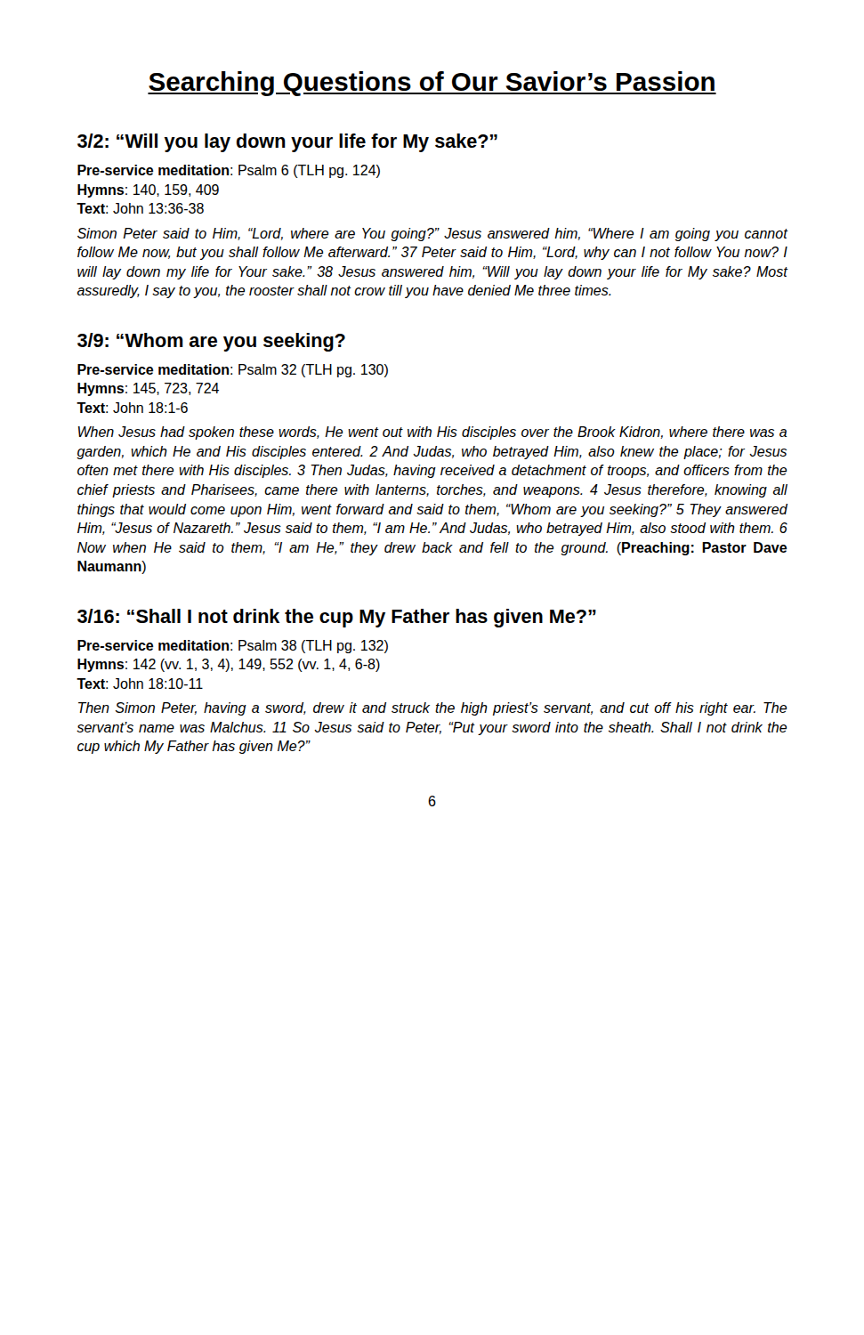Searching Questions of Our Savior’s Passion
3/2: “Will you lay down your life for My sake?”
Pre-service meditation: Psalm 6 (TLH pg. 124)
Hymns: 140, 159, 409
Text: John 13:36-38
Simon Peter said to Him, “Lord, where are You going?” Jesus answered him, “Where I am going you cannot follow Me now, but you shall follow Me afterward.” 37 Peter said to Him, “Lord, why can I not follow You now? I will lay down my life for Your sake.” 38 Jesus answered him, “Will you lay down your life for My sake? Most assuredly, I say to you, the rooster shall not crow till you have denied Me three times.
3/9: “Whom are you seeking?
Pre-service meditation: Psalm 32 (TLH pg. 130)
Hymns: 145, 723, 724
Text: John 18:1-6
When Jesus had spoken these words, He went out with His disciples over the Brook Kidron, where there was a garden, which He and His disciples entered. 2 And Judas, who betrayed Him, also knew the place; for Jesus often met there with His disciples. 3 Then Judas, having received a detachment of troops, and officers from the chief priests and Pharisees, came there with lanterns, torches, and weapons. 4 Jesus therefore, knowing all things that would come upon Him, went forward and said to them, “Whom are you seeking?” 5 They answered Him, “Jesus of Nazareth.” Jesus said to them, “I am He.” And Judas, who betrayed Him, also stood with them. 6 Now when He said to them, “I am He,” they drew back and fell to the ground. (Preaching: Pastor Dave Naumann)
3/16: “Shall I not drink the cup My Father has given Me?”
Pre-service meditation: Psalm 38 (TLH pg. 132)
Hymns: 142 (vv. 1, 3, 4), 149, 552 (vv. 1, 4, 6-8)
Text: John 18:10-11
Then Simon Peter, having a sword, drew it and struck the high priest’s servant, and cut off his right ear. The servant’s name was Malchus. 11 So Jesus said to Peter, “Put your sword into the sheath. Shall I not drink the cup which My Father has given Me?”
6